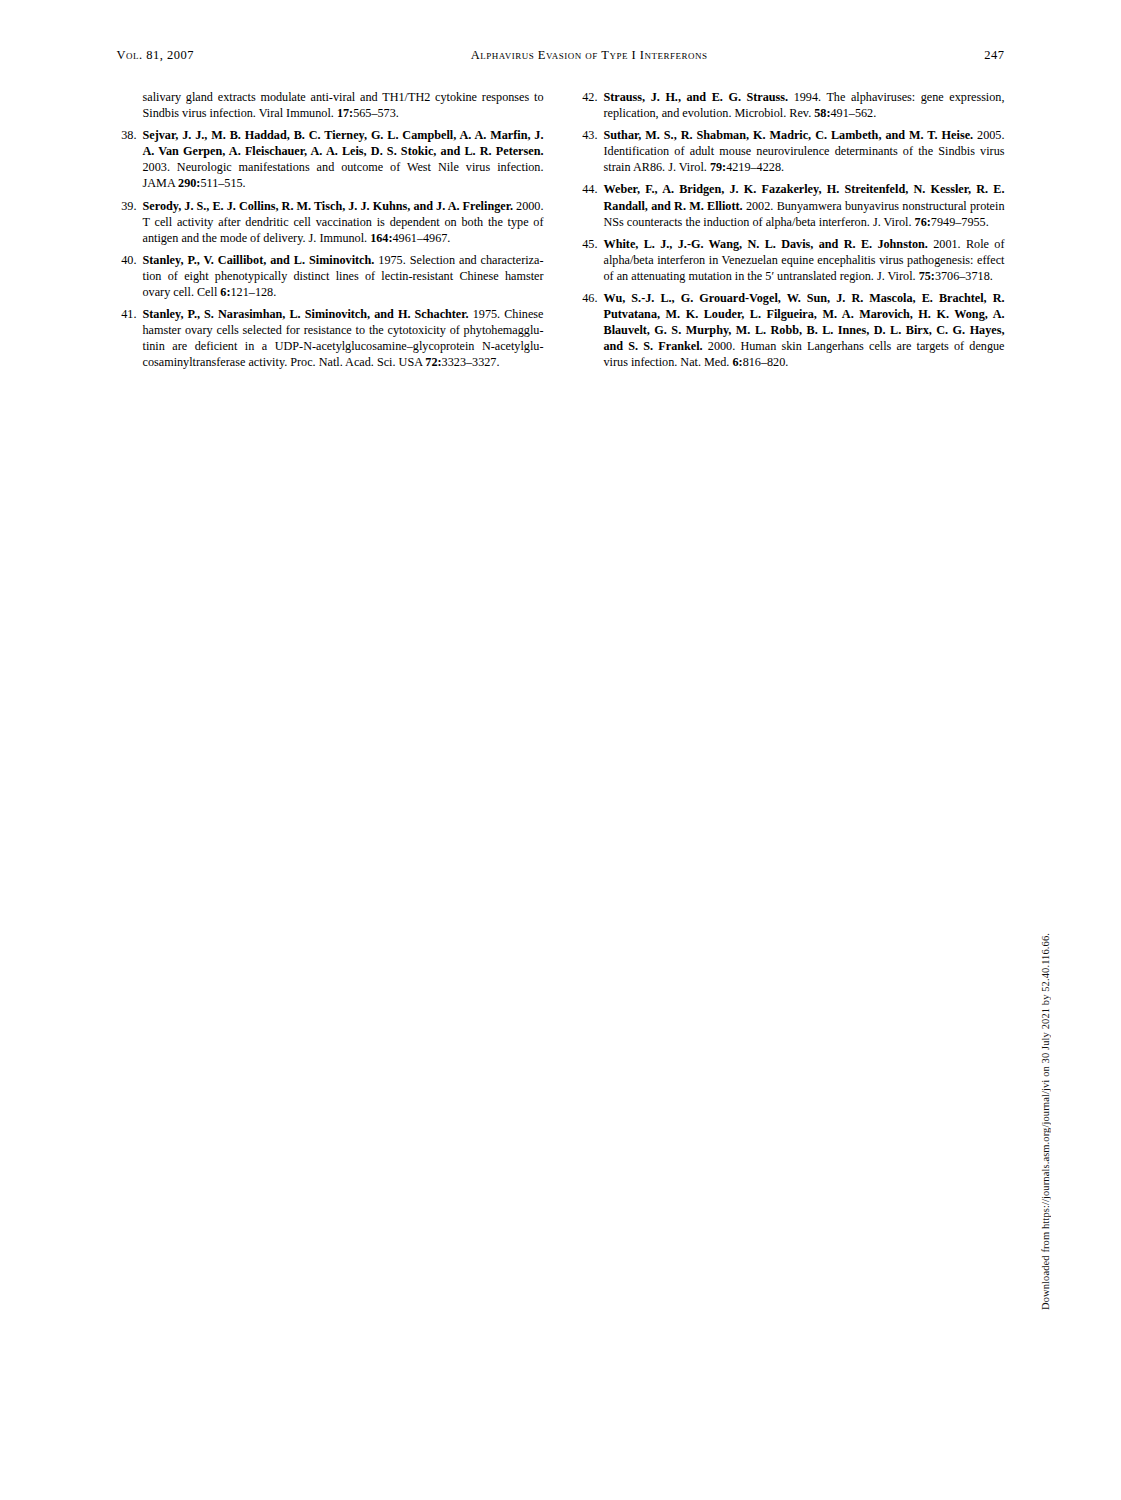Vol. 81, 2007
Alphavirus Evasion of Type I Interferons
247
salivary gland extracts modulate anti-viral and TH1/TH2 cytokine responses to Sindbis virus infection. Viral Immunol. 17: 565–573.
38. Sejvar, J. J., M. B. Haddad, B. C. Tierney, G. L. Campbell, A. A. Marfin, J. A. Van Gerpen, A. Fleischauer, A. A. Leis, D. S. Stokic, and L. R. Petersen. 2003. Neurologic manifestations and outcome of West Nile virus infection. JAMA 290: 511–515.
39. Serody, J. S., E. J. Collins, R. M. Tisch, J. J. Kuhns, and J. A. Frelinger. 2000. T cell activity after dendritic cell vaccination is dependent on both the type of antigen and the mode of delivery. J. Immunol. 164: 4961–4967.
40. Stanley, P., V. Caillibot, and L. Siminovitch. 1975. Selection and characterization of eight phenotypically distinct lines of lectin-resistant Chinese hamster ovary cell. Cell 6: 121–128.
41. Stanley, P., S. Narasimhan, L. Siminovitch, and H. Schachter. 1975. Chinese hamster ovary cells selected for resistance to the cytotoxicity of phytohemagglutinin are deficient in a UDP-N-acetylglucosamine–glycoprotein N-acetylglucosaminyltransferase activity. Proc. Natl. Acad. Sci. USA 72: 3323–3327.
42. Strauss, J. H., and E. G. Strauss. 1994. The alphaviruses: gene expression, replication, and evolution. Microbiol. Rev. 58: 491–562.
43. Suthar, M. S., R. Shabman, K. Madric, C. Lambeth, and M. T. Heise. 2005. Identification of adult mouse neurovirulence determinants of the Sindbis virus strain AR86. J. Virol. 79: 4219–4228.
44. Weber, F., A. Bridgen, J. K. Fazakerley, H. Streitenfeld, N. Kessler, R. E. Randall, and R. M. Elliott. 2002. Bunyamwera bunyavirus nonstructural protein NSs counteracts the induction of alpha/beta interferon. J. Virol. 76: 7949–7955.
45. White, L. J., J.-G. Wang, N. L. Davis, and R. E. Johnston. 2001. Role of alpha/beta interferon in Venezuelan equine encephalitis virus pathogenesis: effect of an attenuating mutation in the 5′ untranslated region. J. Virol. 75: 3706–3718.
46. Wu, S.-J. L., G. Grouard-Vogel, W. Sun, J. R. Mascola, E. Brachtel, R. Putvatana, M. K. Louder, L. Filgueira, M. A. Marovich, H. K. Wong, A. Blauvelt, G. S. Murphy, M. L. Robb, B. L. Innes, D. L. Birx, C. G. Hayes, and S. S. Frankel. 2000. Human skin Langerhans cells are targets of dengue virus infection. Nat. Med. 6: 816–820.
Downloaded from https://journals.asm.org/journal/jvi on 30 July 2021 by 52.40.116.66.